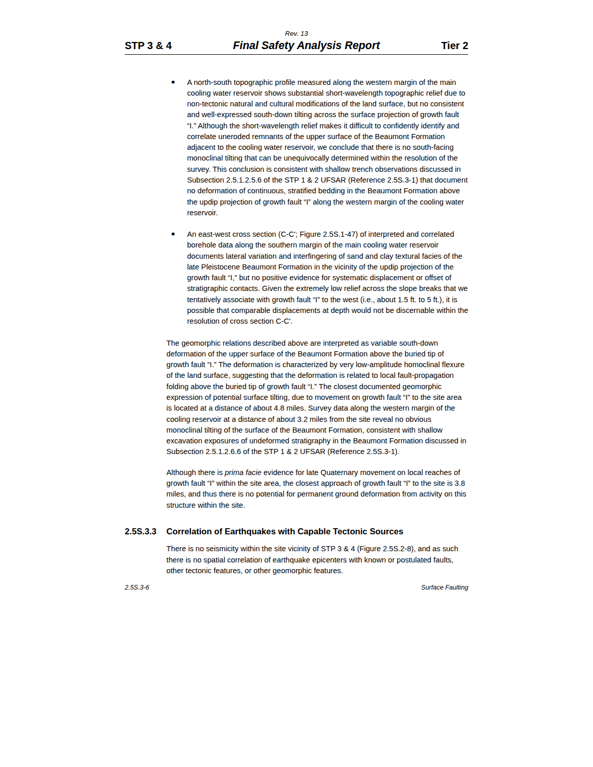Rev. 13
STP 3 & 4
Final Safety Analysis Report
Tier 2
A north-south topographic profile measured along the western margin of the main cooling water reservoir shows substantial short-wavelength topographic relief due to non-tectonic natural and cultural modifications of the land surface, but no consistent and well-expressed south-down tilting across the surface projection of growth fault “I.” Although the short-wavelength relief makes it difficult to confidently identify and correlate uneroded remnants of the upper surface of the Beaumont Formation adjacent to the cooling water reservoir, we conclude that there is no south-facing monoclinal tilting that can be unequivocally determined within the resolution of the survey. This conclusion is consistent with shallow trench observations discussed in Subsection 2.5.1.2.5.6 of the STP 1 & 2 UFSAR (Reference 2.5S.3-1) that document no deformation of continuous, stratified bedding in the Beaumont Formation above the updip projection of growth fault “I” along the western margin of the cooling water reservoir.
An east-west cross section (C-C'; Figure 2.5S.1-47) of interpreted and correlated borehole data along the southern margin of the main cooling water reservoir documents lateral variation and interfingering of sand and clay textural facies of the late Pleistocene Beaumont Formation in the vicinity of the updip projection of the growth fault “I,” but no positive evidence for systematic displacement or offset of stratigraphic contacts. Given the extremely low relief across the slope breaks that we tentatively associate with growth fault “I” to the west (i.e., about 1.5 ft. to 5 ft.), it is possible that comparable displacements at depth would not be discernable within the resolution of cross section C-C'.
The geomorphic relations described above are interpreted as variable south-down deformation of the upper surface of the Beaumont Formation above the buried tip of growth fault “I.” The deformation is characterized by very low-amplitude homoclinal flexure of the land surface, suggesting that the deformation is related to local fault-propagation folding above the buried tip of growth fault “I.” The closest documented geomorphic expression of potential surface tilting, due to movement on growth fault “I” to the site area is located at a distance of about 4.8 miles. Survey data along the western margin of the cooling reservoir at a distance of about 3.2 miles from the site reveal no obvious monoclinal tilting of the surface of the Beaumont Formation, consistent with shallow excavation exposures of undeformed stratigraphy in the Beaumont Formation discussed in Subsection 2.5.1.2.6.6 of the STP 1 & 2 UFSAR (Reference 2.5S.3-1).
Although there is prima facie evidence for late Quaternary movement on local reaches of growth fault “I” within the site area, the closest approach of growth fault “I” to the site is 3.8 miles, and thus there is no potential for permanent ground deformation from activity on this structure within the site.
2.5S.3.3 Correlation of Earthquakes with Capable Tectonic Sources
There is no seismicity within the site vicinity of STP 3 & 4 (Figure 2.5S.2-8), and as such there is no spatial correlation of earthquake epicenters with known or postulated faults, other tectonic features, or other geomorphic features.
2.5S.3-6
Surface Faulting